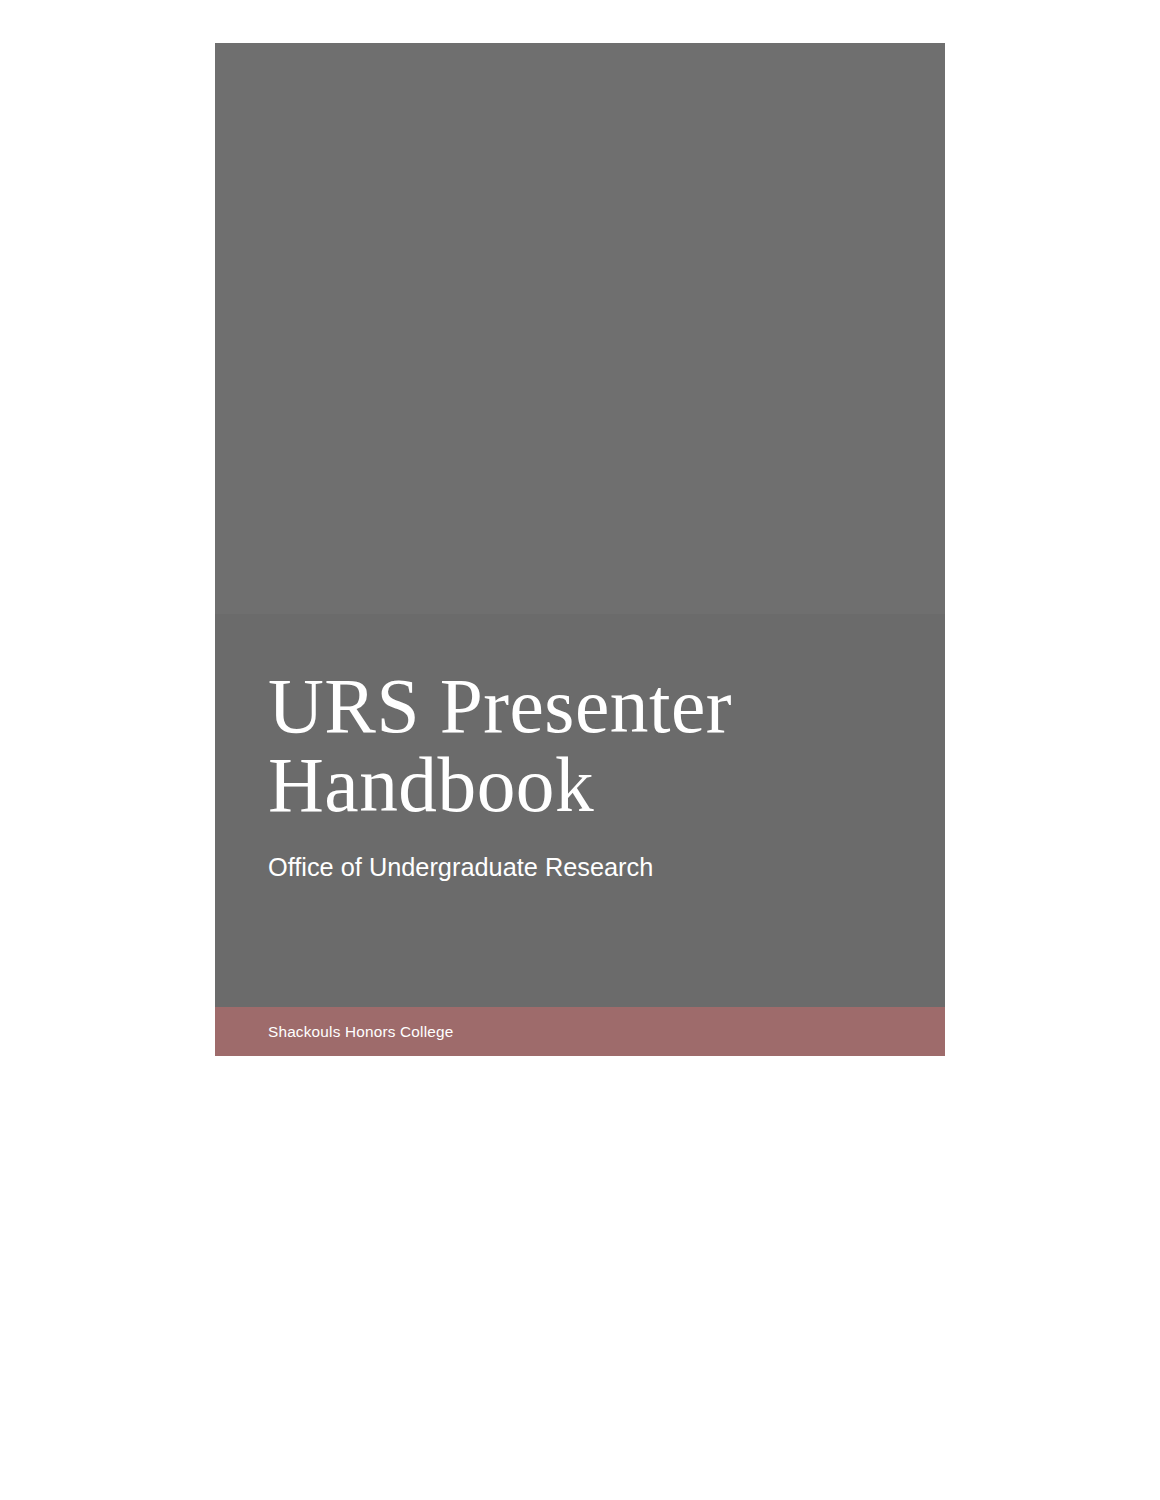Undergraduate Research Symposium poster session in a university ballroom.
URS Presenter
Handbook
Office of Undergraduate Research
Shackouls Honors College